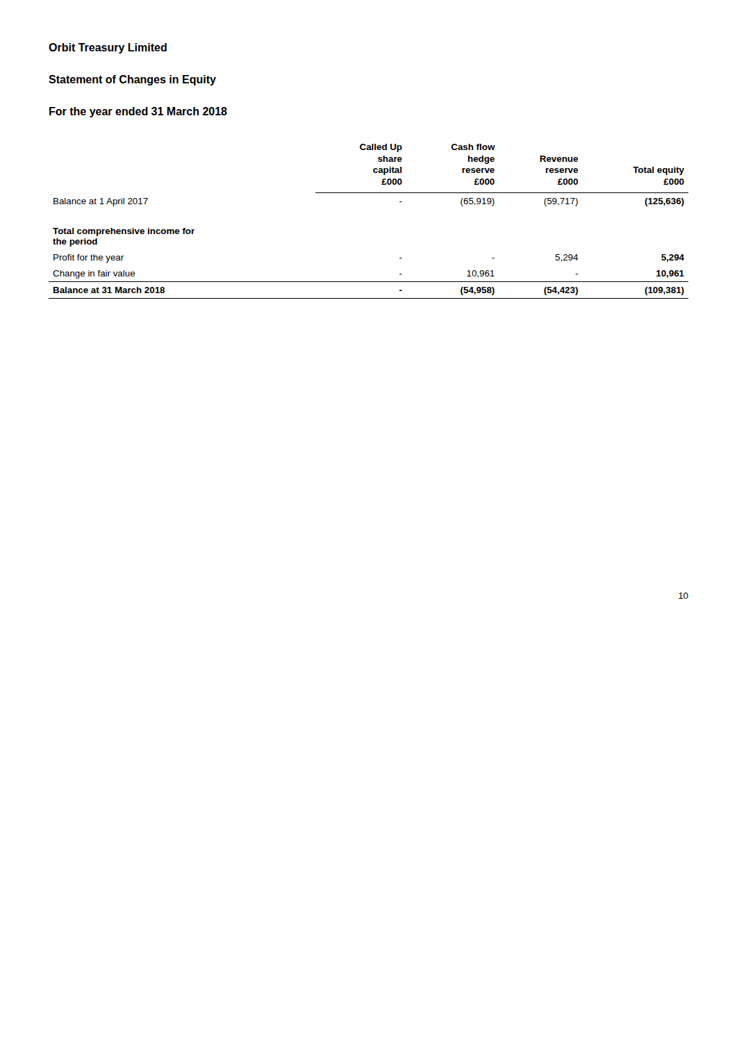Orbit Treasury Limited
Statement of Changes in Equity
For the year ended 31 March 2018
| | Called Up share capital £000 | Cash flow hedge reserve £000 | Revenue reserve £000 | Total equity £000 |
| --- | --- | --- | --- | --- |
| Balance at 1 April 2017 | - | (65,919) | (59,717) | (125,636) |
| Total comprehensive income for the period | | | | |
| Profit for the year | - | - | 5,294 | 5,294 |
| Change in fair value | - | 10,961 | - | 10,961 |
| Balance at 31 March 2018 | - | (54,958) | (54,423) | (109,381) |
10